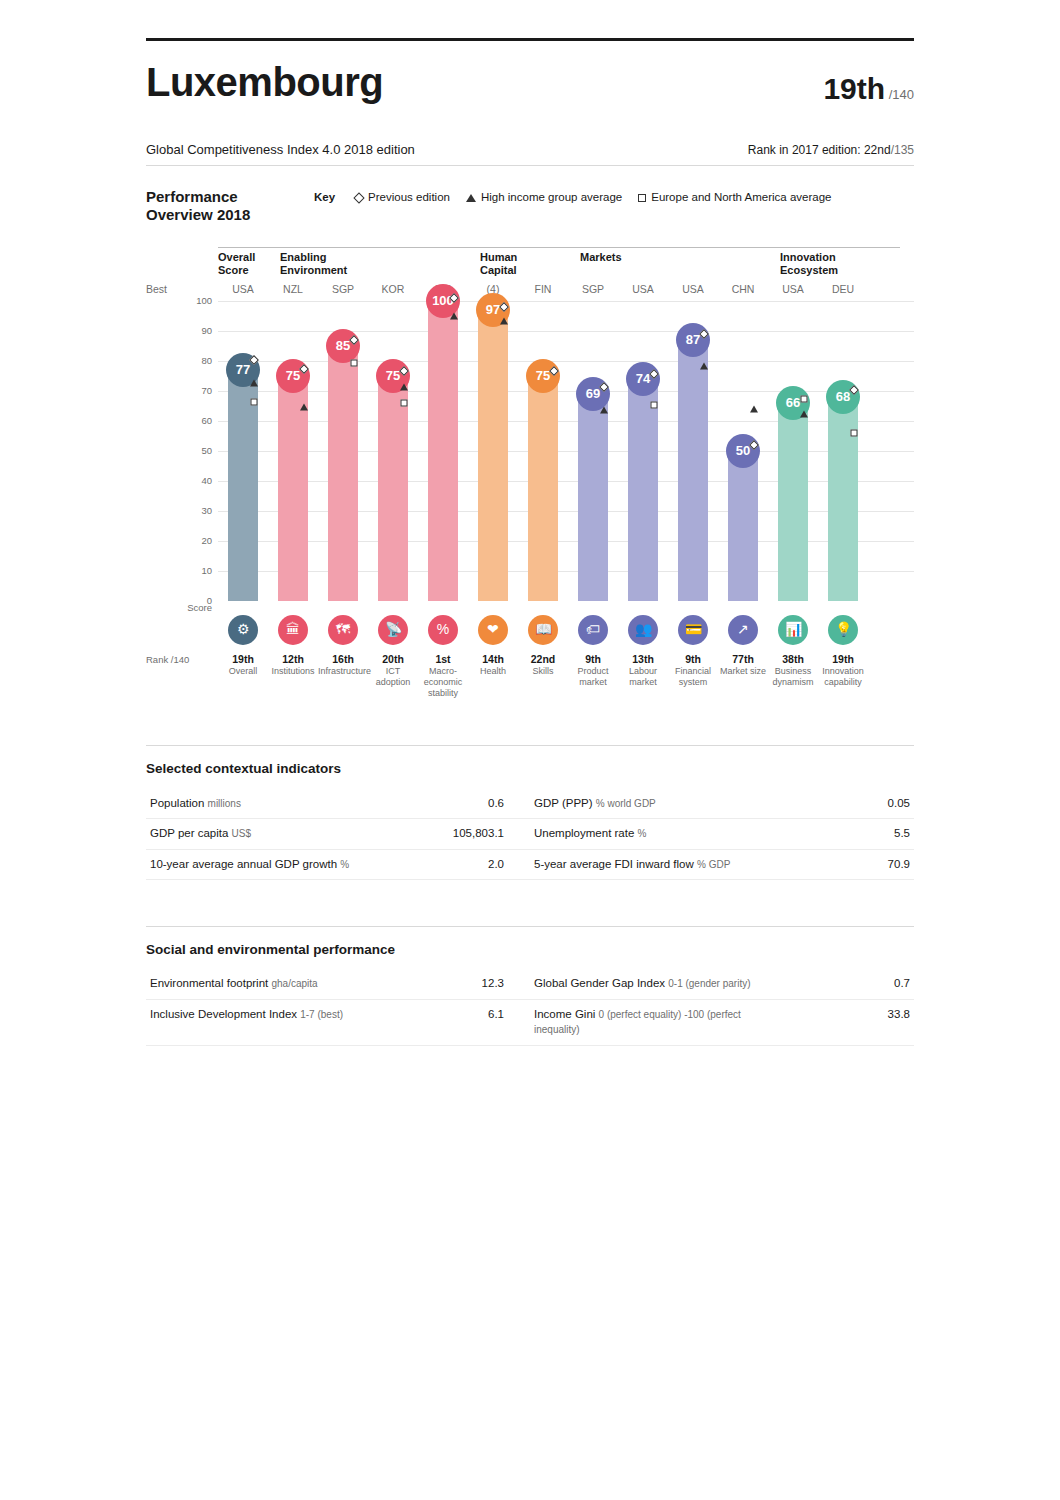Luxembourg
19th /140
Global Competitiveness Index 4.0 2018 edition
Rank in 2017 edition: 22nd/135
Performance Overview 2018
Key Previous edition High income group average Europe and North America average
Overall Score
Enabling Environment
Human Capital
Markets
Innovation Ecosystem
Best
USA
NZL
SGP
KOR
(31)
(4)
FIN
SGP
USA
USA
CHN
USA
DEU
100
90
80
70
60
50
40
30
20
10
0
Score
77
75
85
75
100
97
75
69
74
87
50
66
68
⚙
🏛
🗺
📡
%
❤
📖
🏷
👥
💳
↗
📊
💡
Rank /140
19th Overall
12th Institutions
16th Infrastructure
20th ICT adoption
1st Macro-economic stability
14th Health
22nd Skills
9th Product market
13th Labour market
9th Financial system
77th Market size
38th Business dynamism
19th Innovation capability
Selected contextual indicators
| Population millions | 0.6 | GDP (PPP) % world GDP | 0.05 |
| GDP per capita US$ | 105,803.1 | Unemployment rate % | 5.5 |
| 10-year average annual GDP growth % | 2.0 | 5-year average FDI inward flow % GDP | 70.9 |
Social and environmental performance
| Environmental footprint gha/capita | 12.3 | Global Gender Gap Index 0-1 (gender parity) | 0.7 |
| Inclusive Development Index 1-7 (best) | 6.1 | Income Gini 0 (perfect equality) -100 (perfect inequality) | 33.8 |